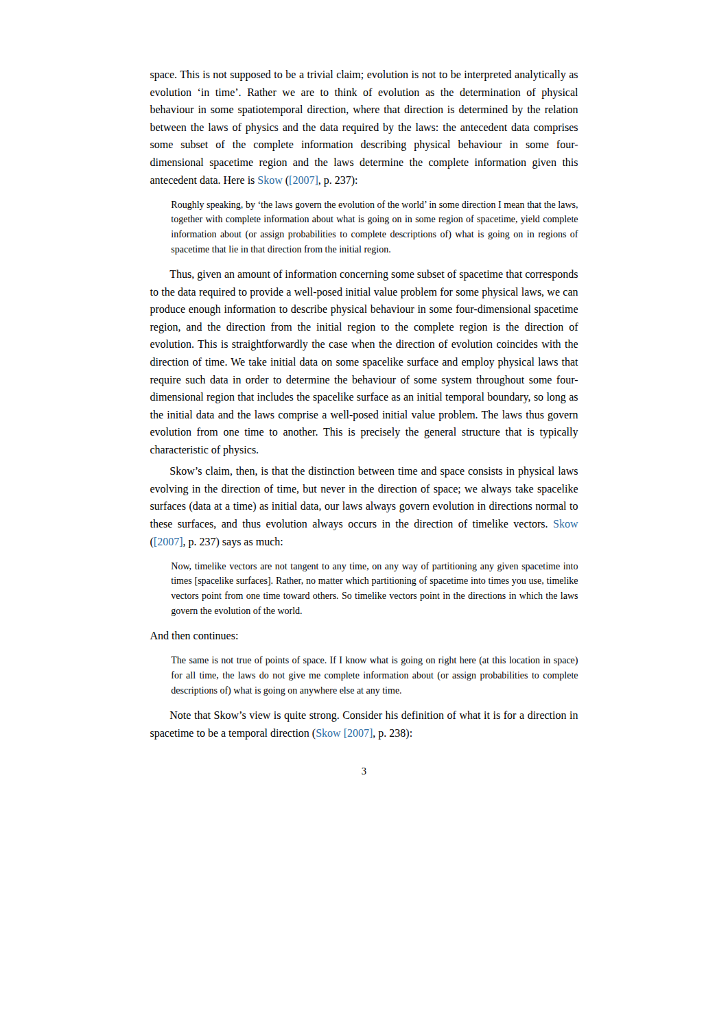space. This is not supposed to be a trivial claim; evolution is not to be interpreted analytically as evolution ‘in time’. Rather we are to think of evolution as the determination of physical behaviour in some spatiotemporal direction, where that direction is determined by the relation between the laws of physics and the data required by the laws: the antecedent data comprises some subset of the complete information describing physical behaviour in some four-dimensional spacetime region and the laws determine the complete information given this antecedent data. Here is Skow ([2007], p. 237):
Roughly speaking, by ‘the laws govern the evolution of the world’ in some direction I mean that the laws, together with complete information about what is going on in some region of spacetime, yield complete information about (or assign probabilities to complete descriptions of) what is going on in regions of spacetime that lie in that direction from the initial region.
Thus, given an amount of information concerning some subset of spacetime that corresponds to the data required to provide a well-posed initial value problem for some physical laws, we can produce enough information to describe physical behaviour in some four-dimensional spacetime region, and the direction from the initial region to the complete region is the direction of evolution. This is straightforwardly the case when the direction of evolution coincides with the direction of time. We take initial data on some spacelike surface and employ physical laws that require such data in order to determine the behaviour of some system throughout some four-dimensional region that includes the spacelike surface as an initial temporal boundary, so long as the initial data and the laws comprise a well-posed initial value problem. The laws thus govern evolution from one time to another. This is precisely the general structure that is typically characteristic of physics.
Skow’s claim, then, is that the distinction between time and space consists in physical laws evolving in the direction of time, but never in the direction of space; we always take spacelike surfaces (data at a time) as initial data, our laws always govern evolution in directions normal to these surfaces, and thus evolution always occurs in the direction of timelike vectors. Skow ([2007], p. 237) says as much:
Now, timelike vectors are not tangent to any time, on any way of partitioning any given spacetime into times [spacelike surfaces]. Rather, no matter which partitioning of spacetime into times you use, timelike vectors point from one time toward others. So timelike vectors point in the directions in which the laws govern the evolution of the world.
And then continues:
The same is not true of points of space. If I know what is going on right here (at this location in space) for all time, the laws do not give me complete information about (or assign probabilities to complete descriptions of) what is going on anywhere else at any time.
Note that Skow’s view is quite strong. Consider his definition of what it is for a direction in spacetime to be a temporal direction (Skow [2007], p. 238):
3